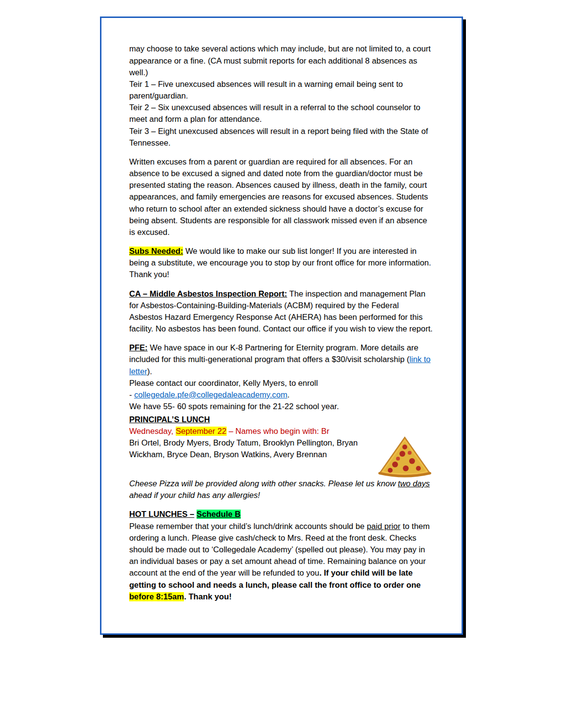may choose to take several actions which may include, but are not limited to, a court appearance or a fine. (CA must submit reports for each additional 8 absences as well.)
Teir 1 – Five unexcused absences will result in a warning email being sent to parent/guardian.
Teir 2 – Six unexcused absences will result in a referral to the school counselor to meet and form a plan for attendance.
Teir 3 – Eight unexcused absences will result in a report being filed with the State of Tennessee.
Written excuses from a parent or guardian are required for all absences. For an absence to be excused a signed and dated note from the guardian/doctor must be presented stating the reason. Absences caused by illness, death in the family, court appearances, and family emergencies are reasons for excused absences. Students who return to school after an extended sickness should have a doctor’s excuse for being absent. Students are responsible for all classwork missed even if an absence is excused.
Subs Needed: We would like to make our sub list longer! If you are interested in being a substitute, we encourage you to stop by our front office for more information. Thank you!
CA – Middle Asbestos Inspection Report: The inspection and management Plan for Asbestos-Containing-Building-Materials (ACBM) required by the Federal Asbestos Hazard Emergency Response Act (AHERA) has been performed for this facility. No asbestos has been found. Contact our office if you wish to view the report.
PFE: We have space in our K-8 Partnering for Eternity program. More details are included for this multi-generational program that offers a $30/visit scholarship (link to letter).
Please contact our coordinator, Kelly Myers, to enroll
- collegedale.pfe@collegedaleacademy.com.
We have 55- 60 spots remaining for the 21-22 school year.
PRINCIPAL’S LUNCH
Wednesday, September 22 – Names who begin with: Br
Bri Ortel, Brody Myers, Brody Tatum, Brooklyn Pellington, Bryan Wickham, Bryce Dean, Bryson Watkins, Avery Brennan
Cheese Pizza will be provided along with other snacks. Please let us know two days ahead if your child has any allergies!
HOT LUNCHES – Schedule B
Please remember that your child’s lunch/drink accounts should be paid prior to them ordering a lunch. Please give cash/check to Mrs. Reed at the front desk. Checks should be made out to ‘Collegedale Academy’ (spelled out please). You may pay in an individual bases or pay a set amount ahead of time. Remaining balance on your account at the end of the year will be refunded to you. If your child will be late getting to school and needs a lunch, please call the front office to order one before 8:15am. Thank you!